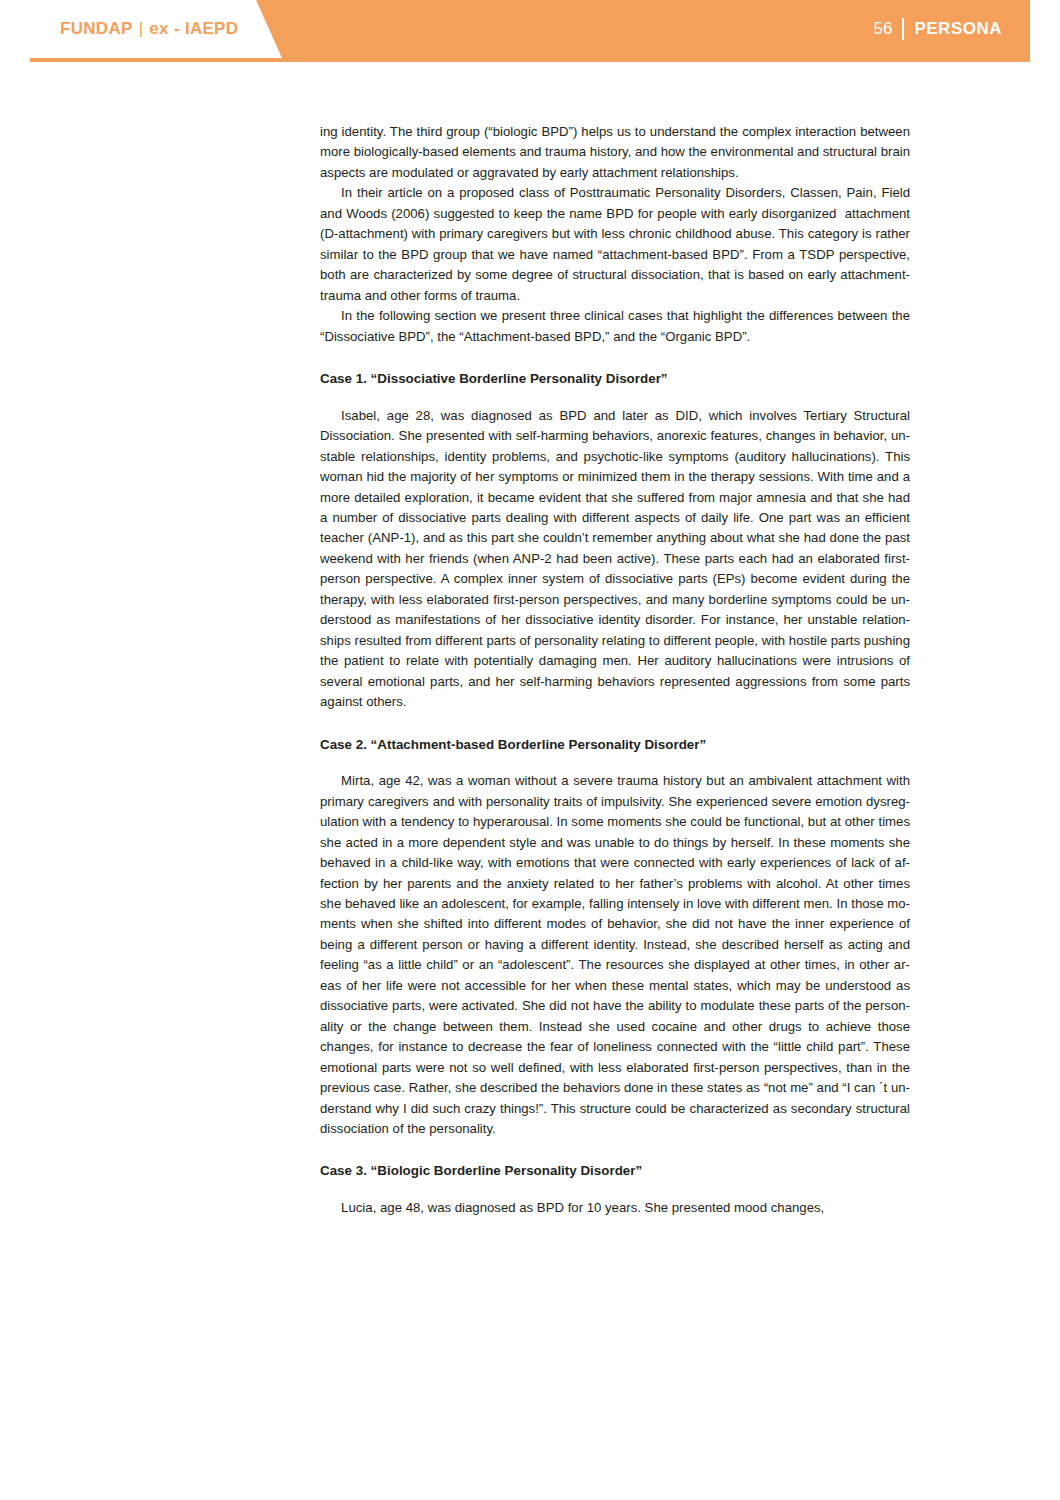FUNDAP | ex - IAEPD
56 PERSONA
ing identity. The third group (“biologic BPD”) helps us to understand the complex interaction between more biologically-based elements and trauma history, and how the environmental and structural brain aspects are modulated or aggravated by early attachment relationships.
In their article on a proposed class of Posttraumatic Personality Disorders, Classen, Pain, Field and Woods (2006) suggested to keep the name BPD for people with early disorganized attachment (D-attachment) with primary caregivers but with less chronic childhood abuse. This category is rather similar to the BPD group that we have named “attachment-based BPD”. From a TSDP perspective, both are characterized by some degree of structural dissociation, that is based on early attachment-trauma and other forms of trauma.
In the following section we present three clinical cases that highlight the differences between the “Dissociative BPD”, the “Attachment-based BPD,” and the “Organic BPD”.
Case 1. “Dissociative Borderline Personality Disorder”
Isabel, age 28, was diagnosed as BPD and later as DID, which involves Tertiary Structural Dissociation. She presented with self-harming behaviors, anorexic features, changes in behavior, unstable relationships, identity problems, and psychotic-like symptoms (auditory hallucinations). This woman hid the majority of her symptoms or minimized them in the therapy sessions. With time and a more detailed exploration, it became evident that she suffered from major amnesia and that she had a number of dissociative parts dealing with different aspects of daily life. One part was an efficient teacher (ANP-1), and as this part she couldn’t remember anything about what she had done the past weekend with her friends (when ANP-2 had been active). These parts each had an elaborated first-person perspective. A complex inner system of dissociative parts (EPs) become evident during the therapy, with less elaborated first-person perspectives, and many borderline symptoms could be understood as manifestations of her dissociative identity disorder. For instance, her unstable relationships resulted from different parts of personality relating to different people, with hostile parts pushing the patient to relate with potentially damaging men. Her auditory hallucinations were intrusions of several emotional parts, and her self-harming behaviors represented aggressions from some parts against others.
Case 2. “Attachment-based Borderline Personality Disorder”
Mirta, age 42, was a woman without a severe trauma history but an ambivalent attachment with primary caregivers and with personality traits of impulsivity. She experienced severe emotion dysregulation with a tendency to hyperarousal. In some moments she could be functional, but at other times she acted in a more dependent style and was unable to do things by herself. In these moments she behaved in a child-like way, with emotions that were connected with early experiences of lack of affection by her parents and the anxiety related to her father’s problems with alcohol. At other times she behaved like an adolescent, for example, falling intensely in love with different men. In those moments when she shifted into different modes of behavior, she did not have the inner experience of being a different person or having a different identity. Instead, she described herself as acting and feeling “as a little child” or an “adolescent”. The resources she displayed at other times, in other areas of her life were not accessible for her when these mental states, which may be understood as dissociative parts, were activated. She did not have the ability to modulate these parts of the personality or the change between them. Instead she used cocaine and other drugs to achieve those changes, for instance to decrease the fear of loneliness connected with the “little child part”. These emotional parts were not so well defined, with less elaborated first-person perspectives, than in the previous case. Rather, she described the behaviors done in these states as “not me” and “I can ´t understand why I did such crazy things!”. This structure could be characterized as secondary structural dissociation of the personality.
Case 3. “Biologic Borderline Personality Disorder”
Lucia, age 48, was diagnosed as BPD for 10 years. She presented mood changes,